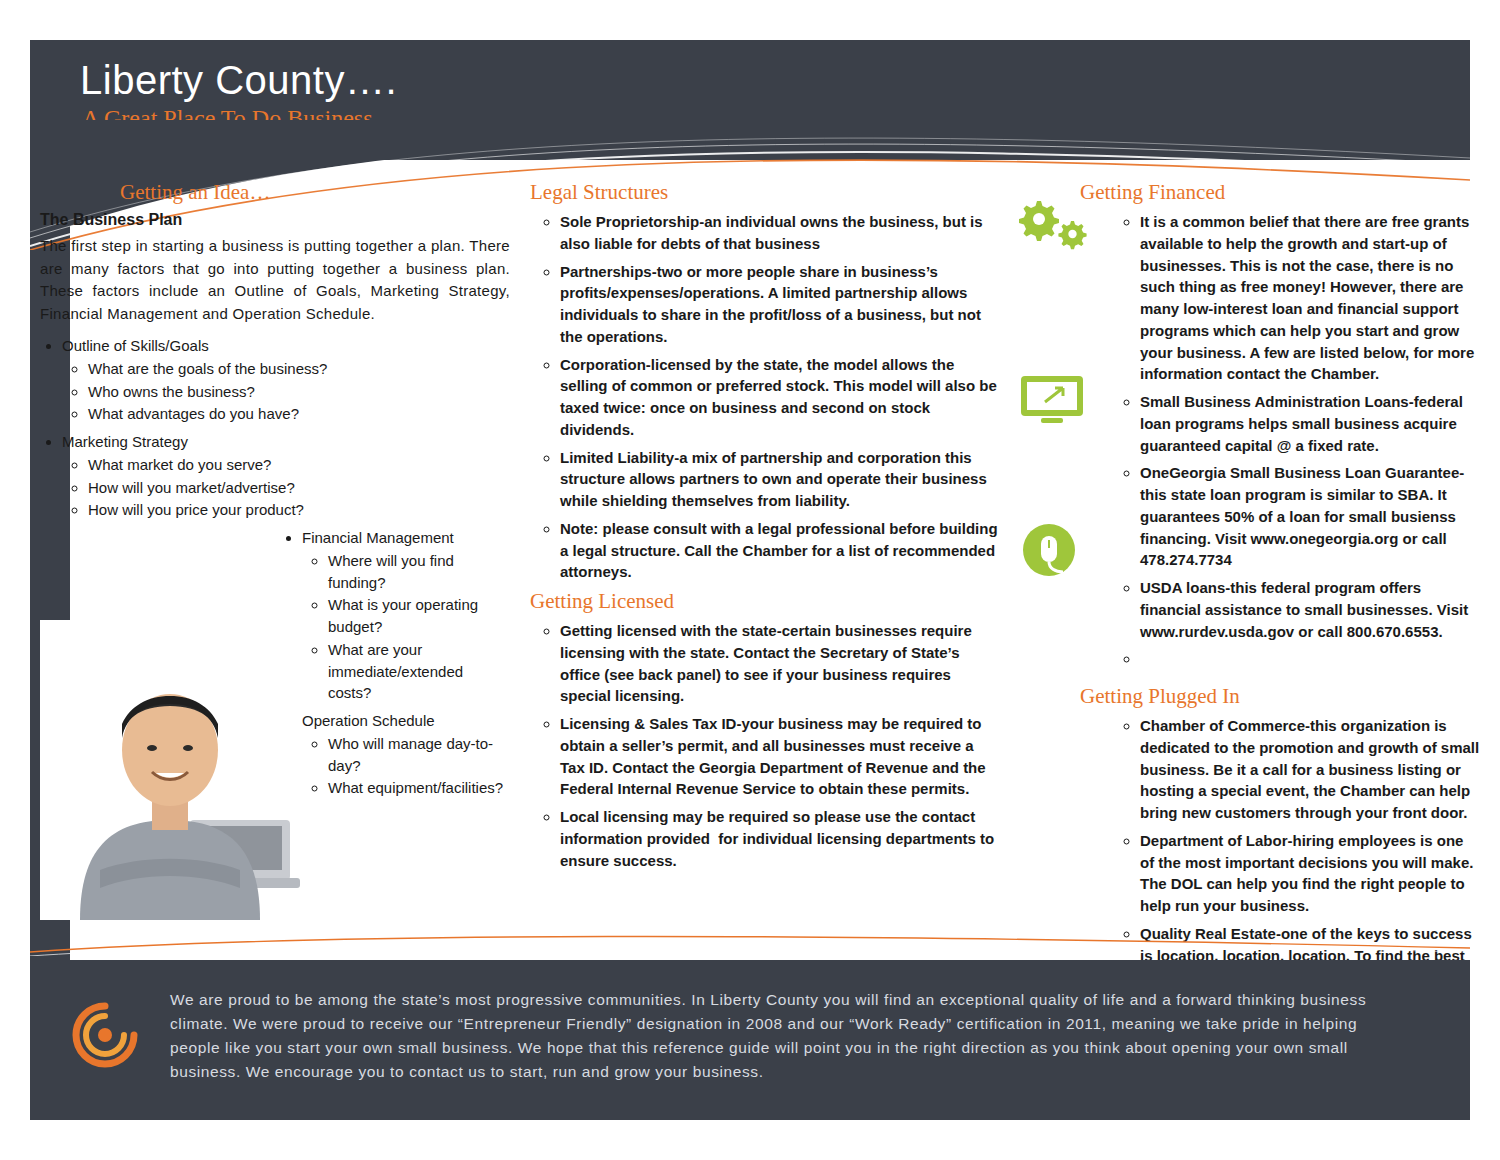Liberty County….
A Great Place To Do Business
Getting an Idea…
The Business Plan
The first step in starting a business is putting together a plan. There are many factors that go into putting together a business plan. These factors include an Outline of Goals, Marketing Strategy, Financial Management and Operation Schedule.
Outline of Skills/Goals
What are the goals of the business?
Who owns the business?
What advantages do you have?
Marketing Strategy
What market do you serve?
How will you market/advertise?
How will you price your product?
Financial Management
Where will you find funding?
What is your operating budget?
What are your immediate/extended costs?
Operation Schedule
Who will manage day-to-day?
What equipment/facilities?
Legal Structures
Sole Proprietorship-an individual owns the business, but is also liable for debts of that business
Partnerships-two or more people share in business’s profits/expenses/operations. A limited partnership allows individuals to share in the profit/loss of a business, but not the operations.
Corporation-licensed by the state, the model allows the selling of common or preferred stock. This model will also be taxed twice: once on business and second on stock dividends.
Limited Liability-a mix of partnership and corporation this structure allows partners to own and operate their business while shielding themselves from liability.
Note: please consult with a legal professional before building a legal structure. Call the Chamber for a list of recommended attorneys.
Getting Licensed
Getting licensed with the state-certain businesses require licensing with the state. Contact the Secretary of State’s office (see back panel) to see if your business requires special licensing.
Licensing & Sales Tax ID-your business may be required to obtain a seller’s permit, and all businesses must receive a Tax ID. Contact the Georgia Department of Revenue and the Federal Internal Revenue Service to obtain these permits.
Local licensing may be required so please use the contact information provided for individual licensing departments to ensure success.
Getting Financed
It is a common belief that there are free grants available to help the growth and start-up of businesses. This is not the case, there is no such thing as free money! However, there are many low-interest loan and financial support programs which can help you start and grow your business. A few are listed below, for more information contact the Chamber.
Small Business Administration Loans-federal loan programs helps small business acquire guaranteed capital @ a fixed rate.
OneGeorgia Small Business Loan Guarantee-this state loan program is similar to SBA. It guarantees 50% of a loan for small busienss financing. Visit www.onegeorgia.org or call 478.274.7734
USDA loans-this federal program offers financial assistance to small businesses. Visit www.rurdev.usda.gov or call 800.670.6553.
Getting Plugged In
Chamber of Commerce-this organization is dedicated to the promotion and growth of small business. Be it a call for a business listing or hosting a special event, the Chamber can help bring new customers through your front door.
Department of Labor-hiring employees is one of the most important decisions you will make. The DOL can help you find the right people to help run your business.
Quality Real Estate-one of the keys to success is location, location, location. To find the best location call the Chamber for a listing of real estate brokers.
Insurance-your business is your life, so don’t take any chances when it comes to protecting your assets. Call the Chamber for recommended insurance agents.
We are proud to be among the state’s most progressive communities. In Liberty County you will find an exceptional quality of life and a forward thinking business climate. We were proud to receive our “Entrepreneur Friendly” designation in 2008 and our “Work Ready” certification in 2011, meaning we take pride in helping people like you start your own small business. We hope that this reference guide will point you in the right direction as you think about opening your own small business. We encourage you to contact us to start, run and grow your business.